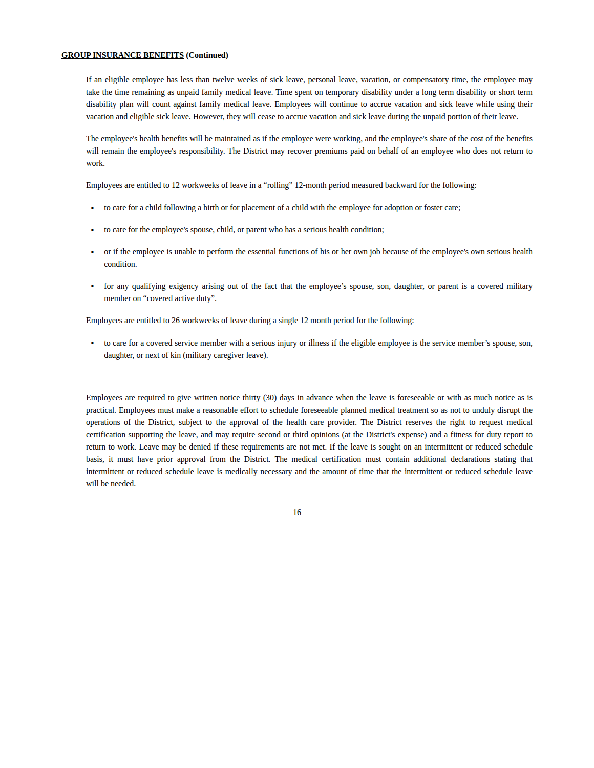GROUP INSURANCE BENEFITS (Continued)
If an eligible employee has less than twelve weeks of sick leave, personal leave, vacation, or compensatory time, the employee may take the time remaining as unpaid family medical leave. Time spent on temporary disability under a long term disability or short term disability plan will count against family medical leave. Employees will continue to accrue vacation and sick leave while using their vacation and eligible sick leave. However, they will cease to accrue vacation and sick leave during the unpaid portion of their leave.
The employee's health benefits will be maintained as if the employee were working, and the employee's share of the cost of the benefits will remain the employee's responsibility. The District may recover premiums paid on behalf of an employee who does not return to work.
Employees are entitled to 12 workweeks of leave in a “rolling” 12-month period measured backward for the following:
to care for a child following a birth or for placement of a child with the employee for adoption or foster care;
to care for the employee's spouse, child, or parent who has a serious health condition;
or if the employee is unable to perform the essential functions of his or her own job because of the employee's own serious health condition.
for any qualifying exigency arising out of the fact that the employee’s spouse, son, daughter, or parent is a covered military member on “covered active duty”.
Employees are entitled to 26 workweeks of leave during a single 12 month period for the following:
to care for a covered service member with a serious injury or illness if the eligible employee is the service member’s spouse, son, daughter, or next of kin (military caregiver leave).
Employees are required to give written notice thirty (30) days in advance when the leave is foreseeable or with as much notice as is practical. Employees must make a reasonable effort to schedule foreseeable planned medical treatment so as not to unduly disrupt the operations of the District, subject to the approval of the health care provider. The District reserves the right to request medical certification supporting the leave, and may require second or third opinions (at the District's expense) and a fitness for duty report to return to work. Leave may be denied if these requirements are not met. If the leave is sought on an intermittent or reduced schedule basis, it must have prior approval from the District. The medical certification must contain additional declarations stating that intermittent or reduced schedule leave is medically necessary and the amount of time that the intermittent or reduced schedule leave will be needed.
16